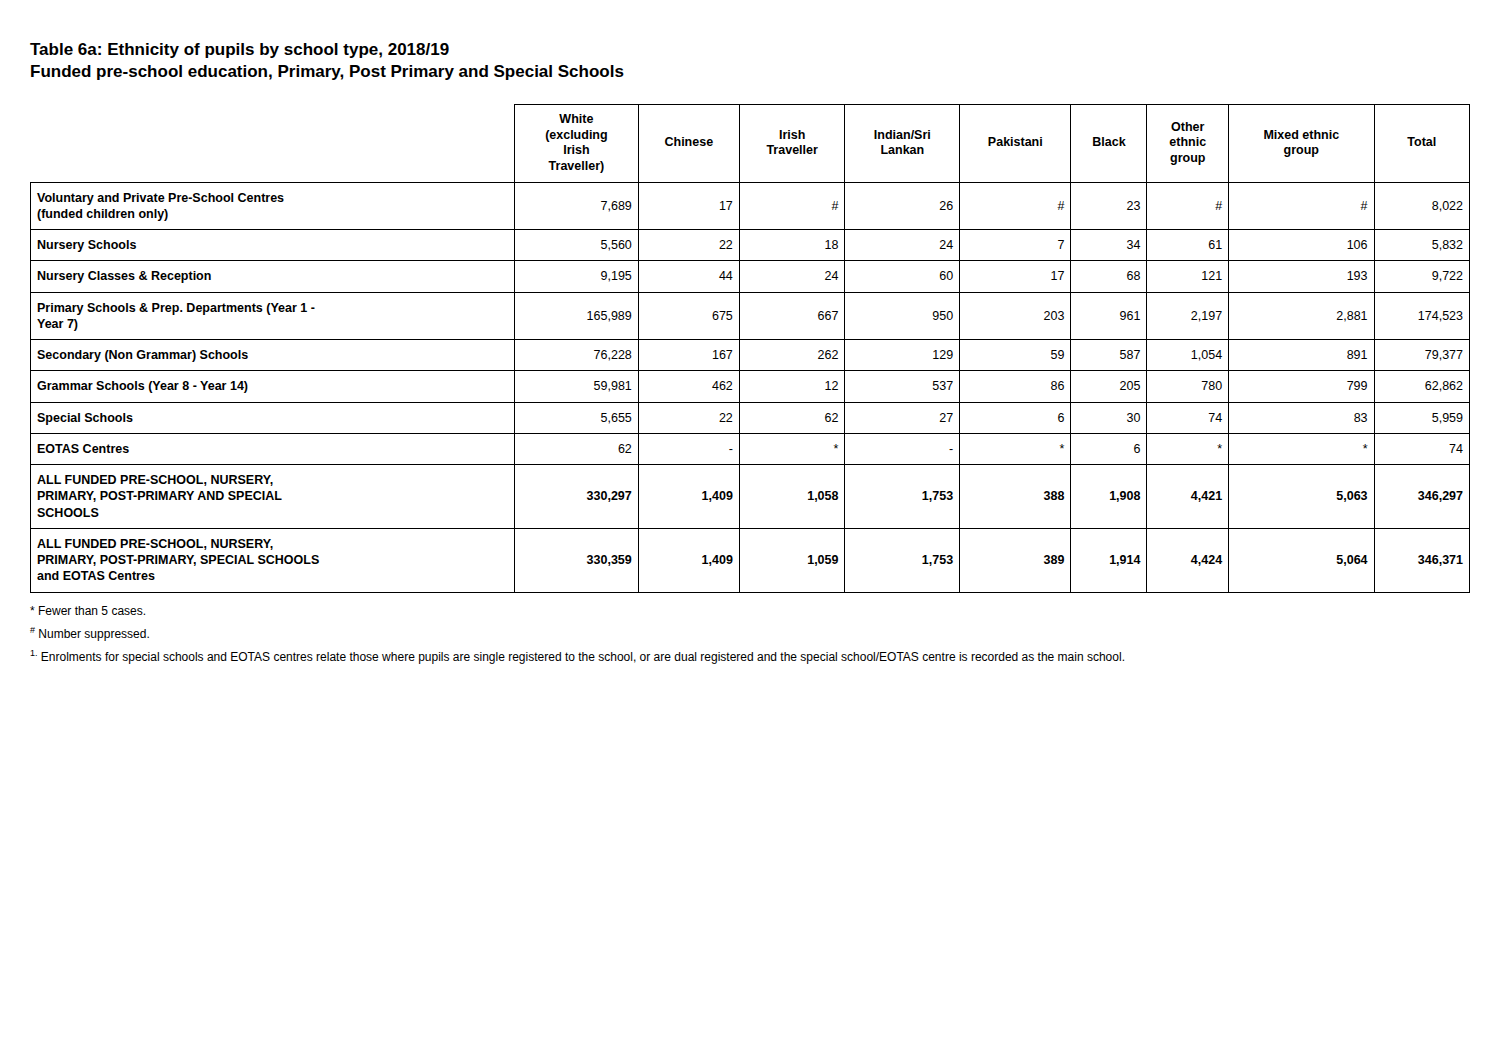Table 6a: Ethnicity of pupils by school type, 2018/19
Funded pre-school education, Primary, Post Primary and Special Schools
| | White (excluding Irish Traveller) | Chinese | Irish Traveller | Indian/Sri Lankan | Pakistani | Black | Other ethnic group | Mixed ethnic group | Total |
| --- | --- | --- | --- | --- | --- | --- | --- | --- | --- |
| Voluntary and Private Pre-School Centres (funded children only) | 7,689 | 17 | # | 26 | # | 23 | # | # | 8,022 |
| Nursery Schools | 5,560 | 22 | 18 | 24 | 7 | 34 | 61 | 106 | 5,832 |
| Nursery Classes & Reception | 9,195 | 44 | 24 | 60 | 17 | 68 | 121 | 193 | 9,722 |
| Primary Schools & Prep. Departments (Year 1 - Year 7) | 165,989 | 675 | 667 | 950 | 203 | 961 | 2,197 | 2,881 | 174,523 |
| Secondary (Non Grammar) Schools | 76,228 | 167 | 262 | 129 | 59 | 587 | 1,054 | 891 | 79,377 |
| Grammar Schools (Year 8 - Year 14) | 59,981 | 462 | 12 | 537 | 86 | 205 | 780 | 799 | 62,862 |
| Special Schools | 5,655 | 22 | 62 | 27 | 6 | 30 | 74 | 83 | 5,959 |
| EOTAS Centres | 62 | - | * | - | * | 6 | * | * | 74 |
| ALL FUNDED PRE-SCHOOL, NURSERY, PRIMARY, POST-PRIMARY AND SPECIAL SCHOOLS | 330,297 | 1,409 | 1,058 | 1,753 | 388 | 1,908 | 4,421 | 5,063 | 346,297 |
| ALL FUNDED PRE-SCHOOL, NURSERY, PRIMARY, POST-PRIMARY, SPECIAL SCHOOLS and EOTAS Centres | 330,359 | 1,409 | 1,059 | 1,753 | 389 | 1,914 | 4,424 | 5,064 | 346,371 |
* Fewer than 5 cases.
# Number suppressed.
1. Enrolments for special schools and EOTAS centres relate those where pupils are single registered to the school, or are dual registered and the special school/EOTAS centre is recorded as the main school.